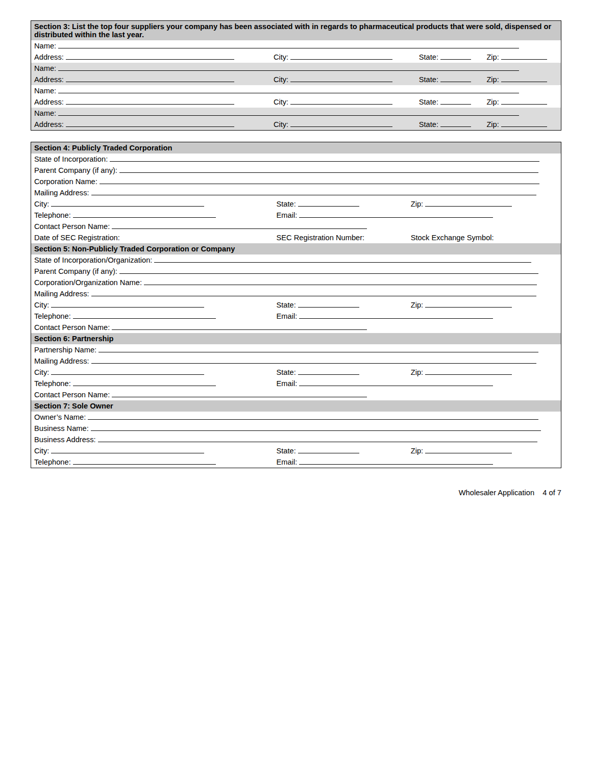| Section 3: List the top four suppliers your company has been associated with in regards to pharmaceutical products that were sold, dispensed or distributed within the last year. |
| Name: |
| Address: | City: | State: | Zip: |
| Name: |
| Address: | City: | State: | Zip: |
| Name: |
| Address: | City: | State: | Zip: |
| Name: |
| Address: | City: | State: | Zip: |
| Section 4: Publicly Traded Corporation |
| State of Incorporation: |
| Parent Company (if any): |
| Corporation Name: |
| Mailing Address: |
| City: | State: | Zip: |
| Telephone: | Email: |
| Contact Person Name: |
| Date of SEC Registration: | SEC Registration Number: | Stock Exchange Symbol: |
| Section 5: Non-Publicly Traded Corporation or Company |
| State of Incorporation/Organization: |
| Parent Company (if any): |
| Corporation/Organization Name: |
| Mailing Address: |
| City: | State: | Zip: |
| Telephone: | Email: |
| Contact Person Name: |
| Section 6: Partnership |
| Partnership Name: |
| Mailing Address: |
| City: | State: | Zip: |
| Telephone: | Email: |
| Contact Person Name: |
| Section 7: Sole Owner |
| Owner’s Name: |
| Business Name: |
| Business Address: |
| City: | State: | Zip: |
| Telephone: | Email: |
Wholesaler Application 4 of 7